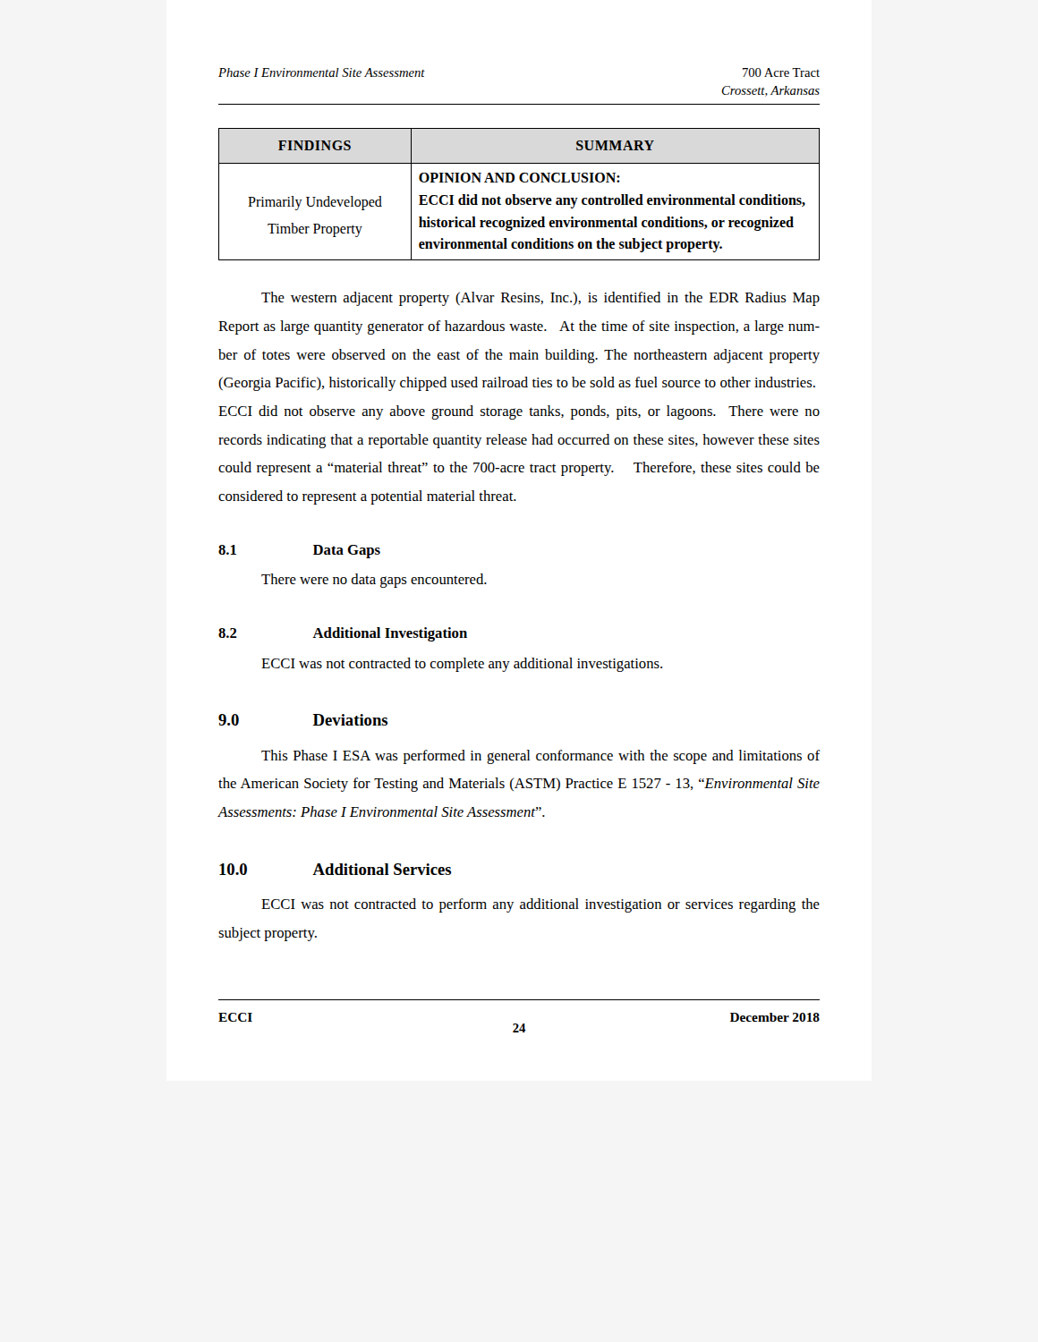Phase I Environmental Site Assessment
700 Acre Tract
Crossett, Arkansas
| FINDINGS | SUMMARY |
| --- | --- |
| Primarily Undeveloped Timber Property | OPINION AND CONCLUSION: ECCI did not observe any controlled environmental conditions, historical recognized environmental conditions, or recognized environmental conditions on the subject property. |
The western adjacent property (Alvar Resins, Inc.), is identified in the EDR Radius Map Report as large quantity generator of hazardous waste. At the time of site inspection, a large number of totes were observed on the east of the main building. The northeastern adjacent property (Georgia Pacific), historically chipped used railroad ties to be sold as fuel source to other industries. ECCI did not observe any above ground storage tanks, ponds, pits, or lagoons. There were no records indicating that a reportable quantity release had occurred on these sites, however these sites could represent a “material threat” to the 700-acre tract property. Therefore, these sites could be considered to represent a potential material threat.
8.1 Data Gaps
There were no data gaps encountered.
8.2 Additional Investigation
ECCI was not contracted to complete any additional investigations.
9.0 Deviations
This Phase I ESA was performed in general conformance with the scope and limitations of the American Society for Testing and Materials (ASTM) Practice E 1527 - 13, “Environmental Site Assessments: Phase I Environmental Site Assessment”.
10.0 Additional Services
ECCI was not contracted to perform any additional investigation or services regarding the subject property.
ECCI
24
December 2018